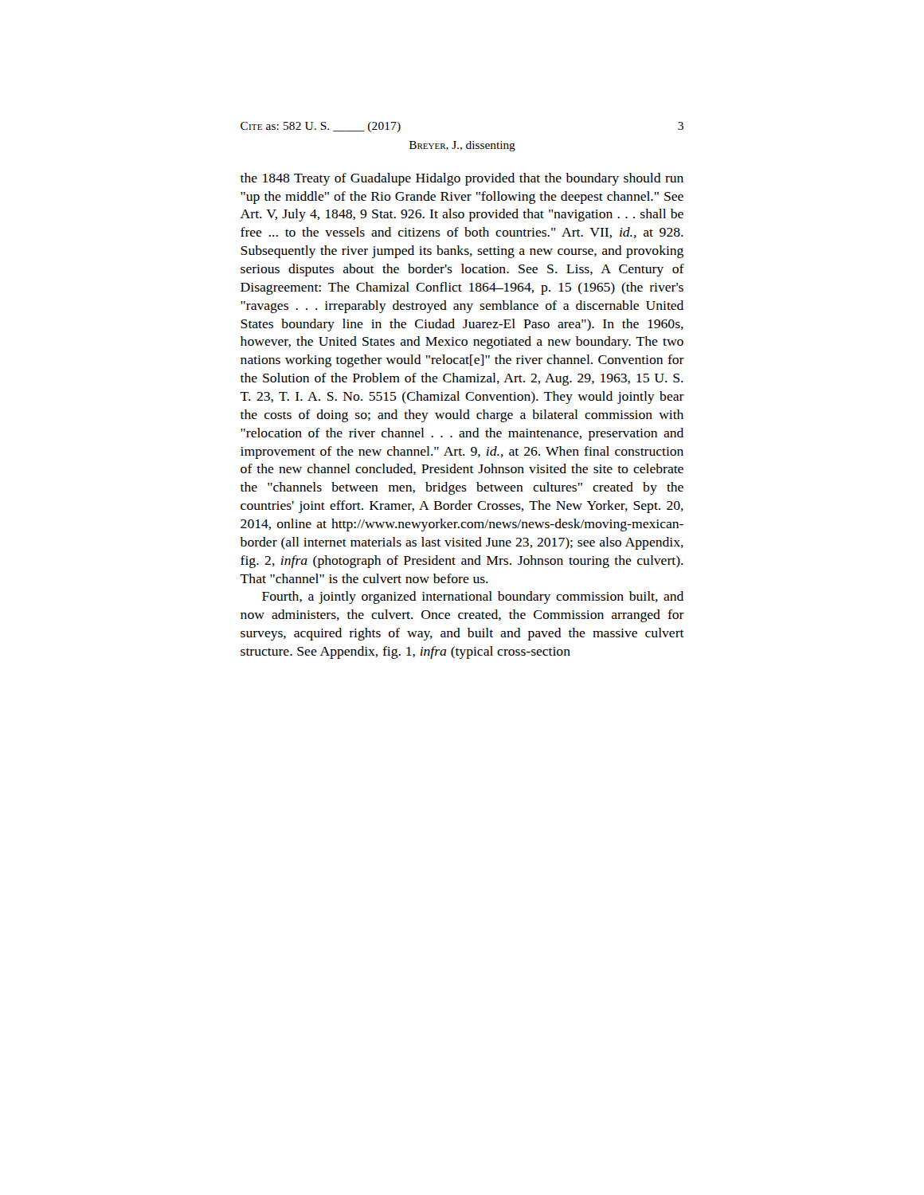Cite as: 582 U. S. _____ (2017) 3
Breyer, J., dissenting
the 1848 Treaty of Guadalupe Hidalgo provided that the boundary should run "up the middle" of the Rio Grande River "following the deepest channel." See Art. V, July 4, 1848, 9 Stat. 926. It also provided that "navigation . . . shall be free ... to the vessels and citizens of both countries." Art. VII, id., at 928. Subsequently the river jumped its banks, setting a new course, and provoking serious disputes about the border's location. See S. Liss, A Century of Disagreement: The Chamizal Conflict 1864–1964, p. 15 (1965) (the river's "ravages . . . irreparably destroyed any semblance of a discernable United States boundary line in the Ciudad Juarez-El Paso area"). In the 1960s, however, the United States and Mexico negotiated a new boundary. The two nations working together would "relocat[e]" the river channel. Convention for the Solution of the Problem of the Chamizal, Art. 2, Aug. 29, 1963, 15 U. S. T. 23, T. I. A. S. No. 5515 (Chamizal Convention). They would jointly bear the costs of doing so; and they would charge a bilateral commission with "relocation of the river channel . . . and the maintenance, preservation and improvement of the new channel." Art. 9, id., at 26. When final construction of the new channel concluded, President Johnson visited the site to celebrate the "channels between men, bridges between cultures" created by the countries' joint effort. Kramer, A Border Crosses, The New Yorker, Sept. 20, 2014, online at http://www.newyorker.com/news/news-desk/moving-mexican-border (all internet materials as last visited June 23, 2017); see also Appendix, fig. 2, infra (photograph of President and Mrs. Johnson touring the culvert). That "channel" is the culvert now before us.
Fourth, a jointly organized international boundary commission built, and now administers, the culvert. Once created, the Commission arranged for surveys, acquired rights of way, and built and paved the massive culvert structure. See Appendix, fig. 1, infra (typical cross-section